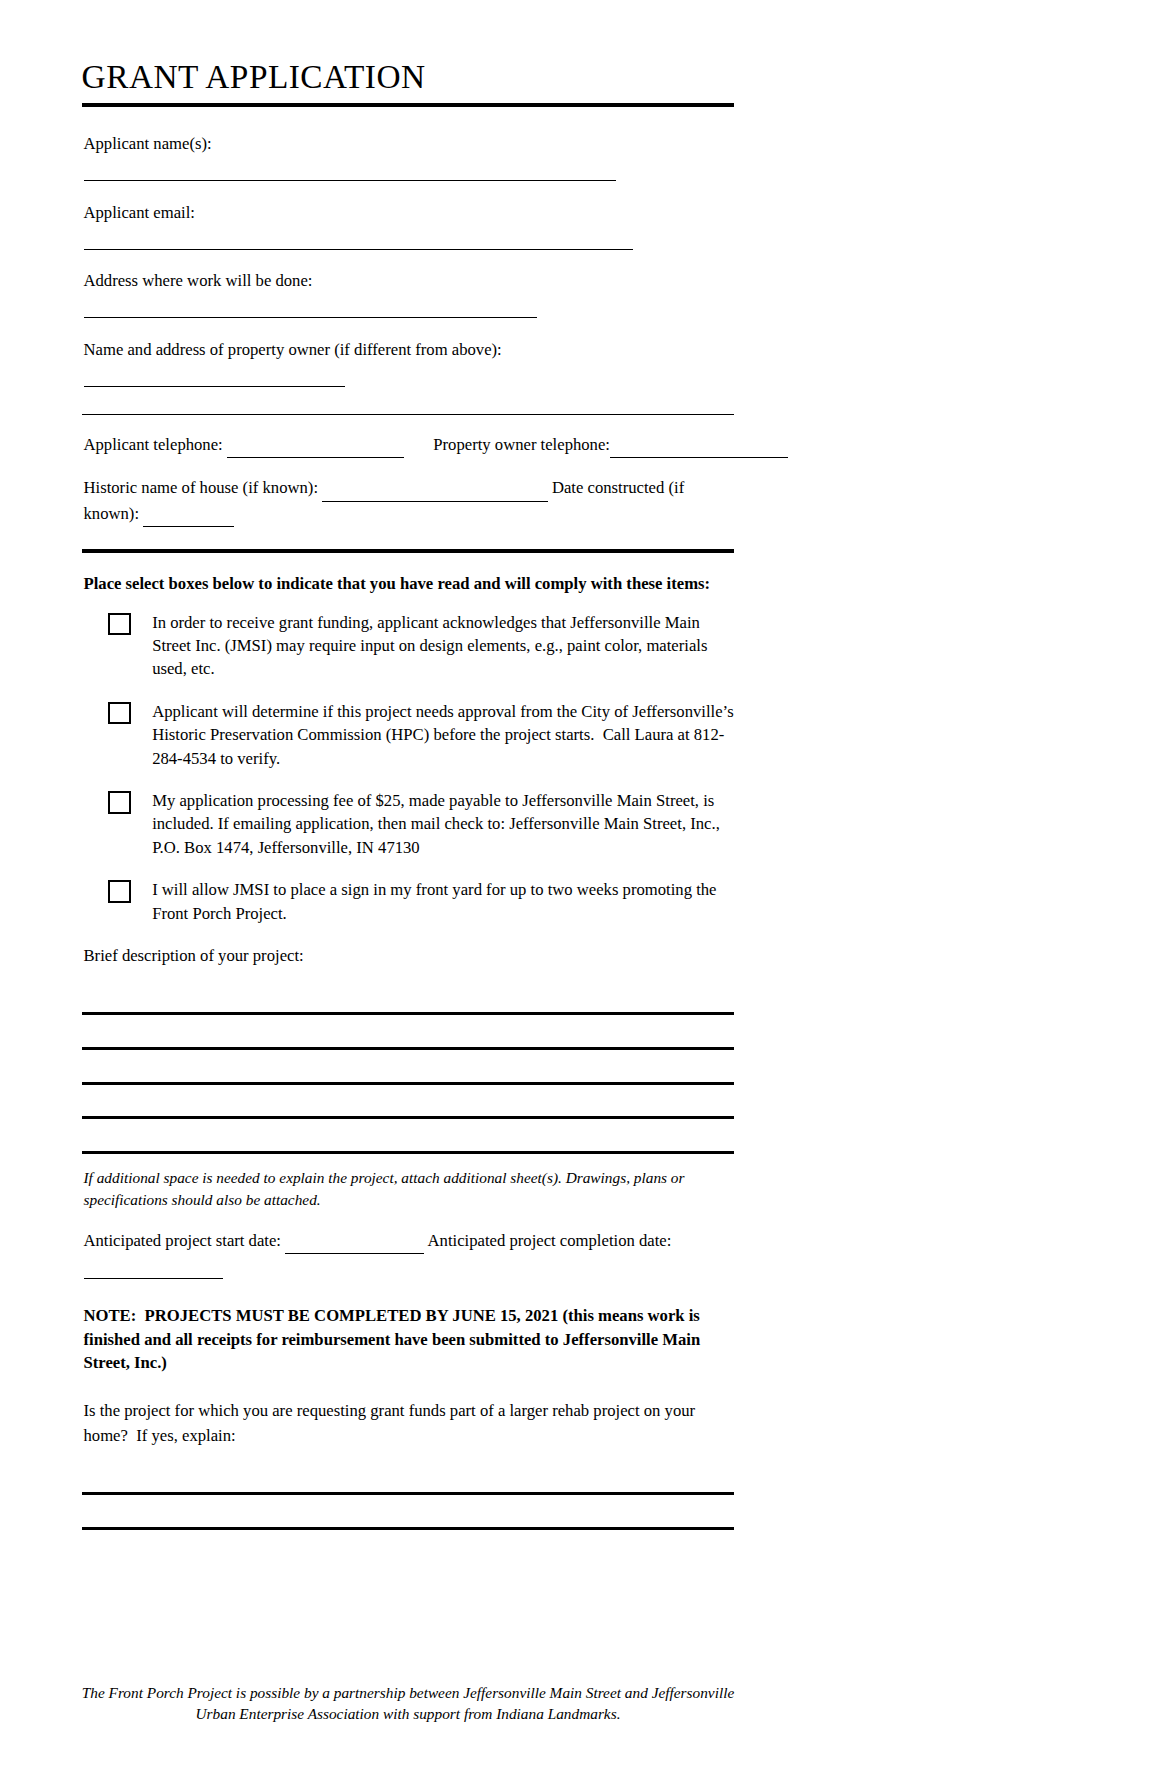GRANT APPLICATION
Applicant name(s):
Applicant email:
Address where work will be done:
Name and address of property owner (if different from above):
Applicant telephone:
Property owner telephone:
Historic name of house (if known): Date constructed (if known):
Place select boxes below to indicate that you have read and will comply with these items:
In order to receive grant funding, applicant acknowledges that Jeffersonville Main Street Inc. (JMSI) may require input on design elements, e.g., paint color, materials used, etc.
Applicant will determine if this project needs approval from the City of Jeffersonville’s Historic Preservation Commission (HPC) before the project starts. Call Laura at 812-284-4534 to verify.
My application processing fee of $25, made payable to Jeffersonville Main Street, is included. If emailing application, then mail check to: Jeffersonville Main Street, Inc., P.O. Box 1474, Jeffersonville, IN 47130
I will allow JMSI to place a sign in my front yard for up to two weeks promoting the Front Porch Project.
Brief description of your project:
If additional space is needed to explain the project, attach additional sheet(s). Drawings, plans or specifications should also be attached.
Anticipated project start date: Anticipated project completion date:
NOTE: PROJECTS MUST BE COMPLETED BY JUNE 15, 2021 (this means work is finished and all receipts for reimbursement have been submitted to Jeffersonville Main Street, Inc.)
Is the project for which you are requesting grant funds part of a larger rehab project on your home? If yes, explain:
The Front Porch Project is possible by a partnership between Jeffersonville Main Street and Jeffersonville Urban Enterprise Association with support from Indiana Landmarks.